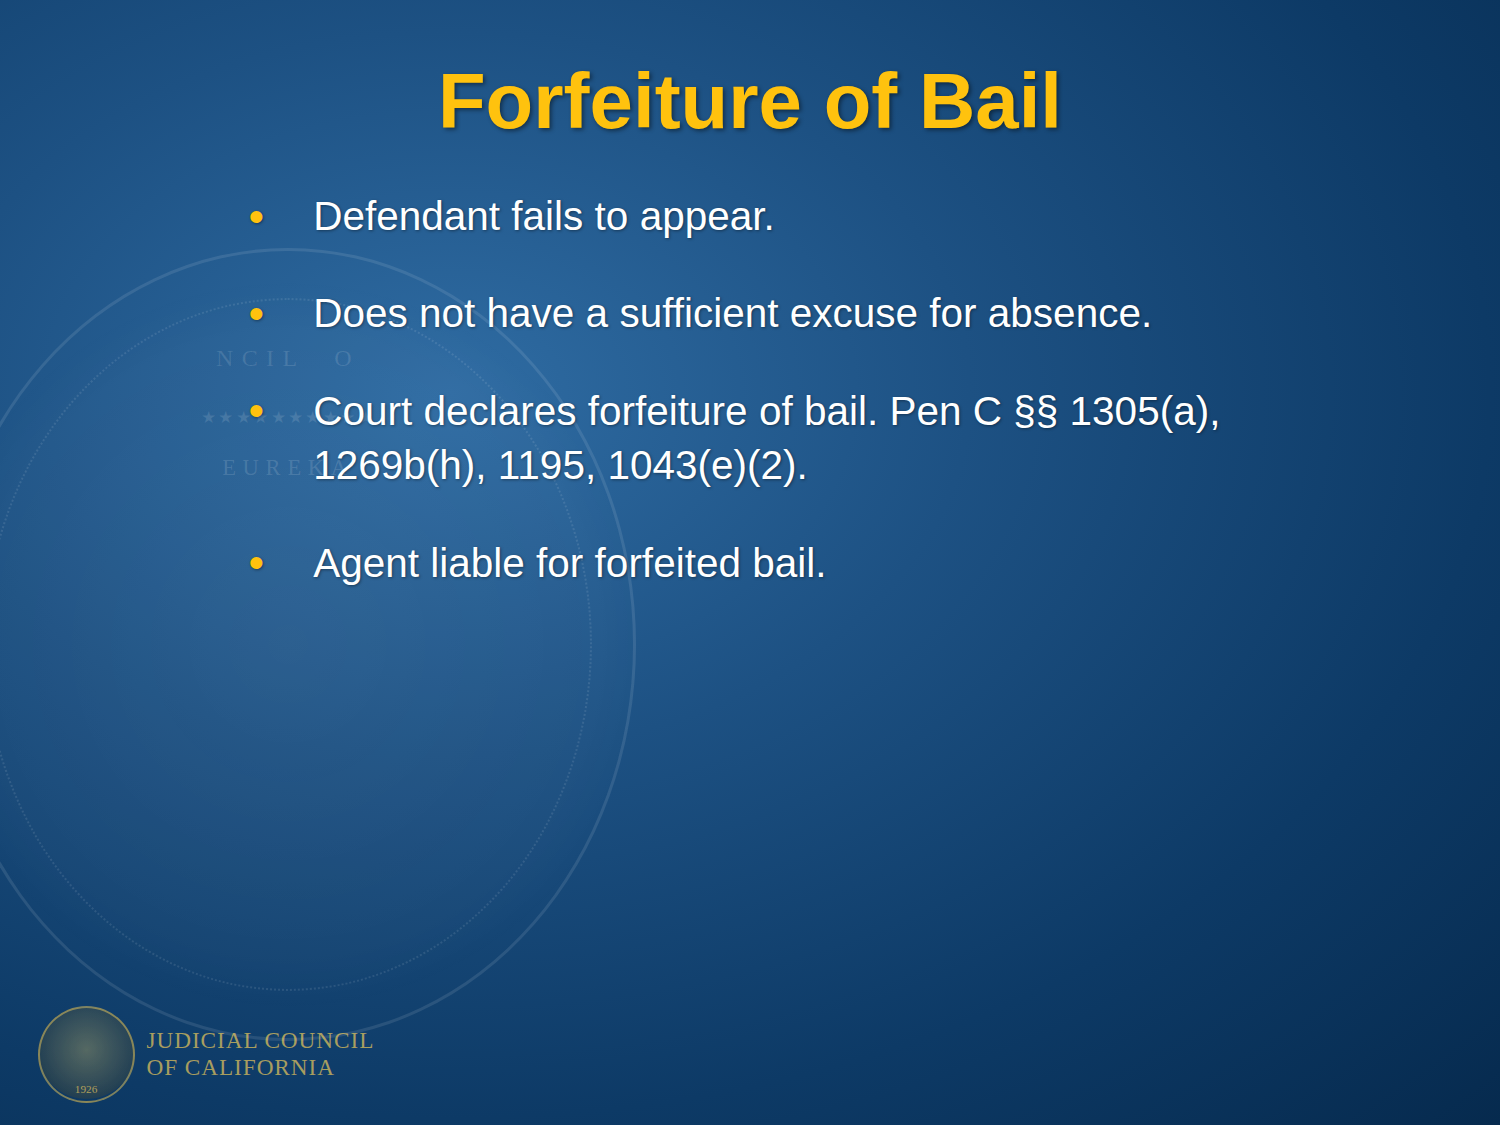NCIL O
★★★★★★★★★★
EUREKA
Forfeiture of Bail
Defendant fails to appear.
Does not have a sufficient excuse for absence.
Court declares forfeiture of bail. Pen C §§ 1305(a), 1269b(h), 1195, 1043(e)(2).
Agent liable for forfeited bail.
JUDICIAL COUNCIL
OF CALIFORNIA